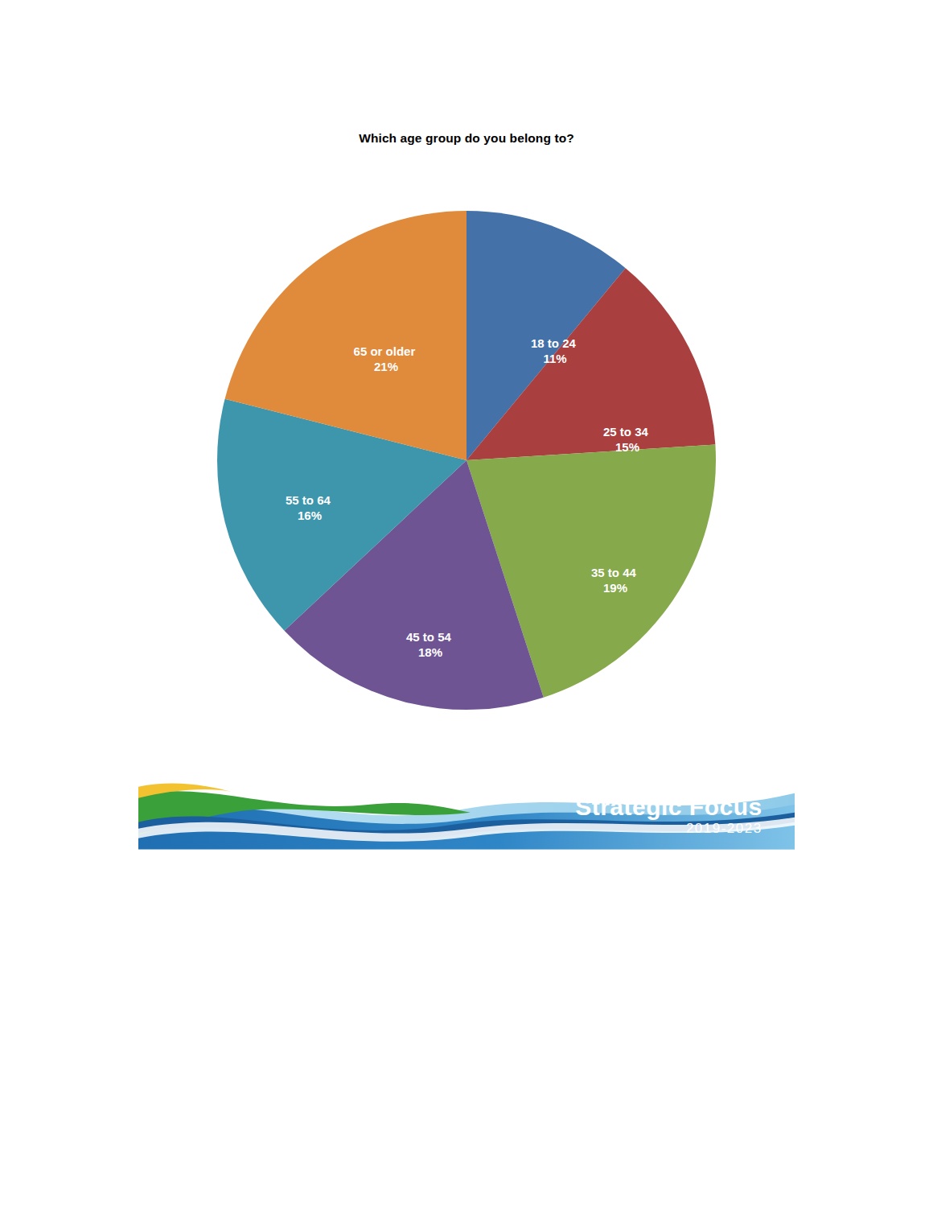Which age group do you belong to?
18 to 24 11% 25 to 34 15% 35 to 44 19% 45 to 54 18% 55 to 64 16% 65 or older 21%
Strategic Focus
2019-2023